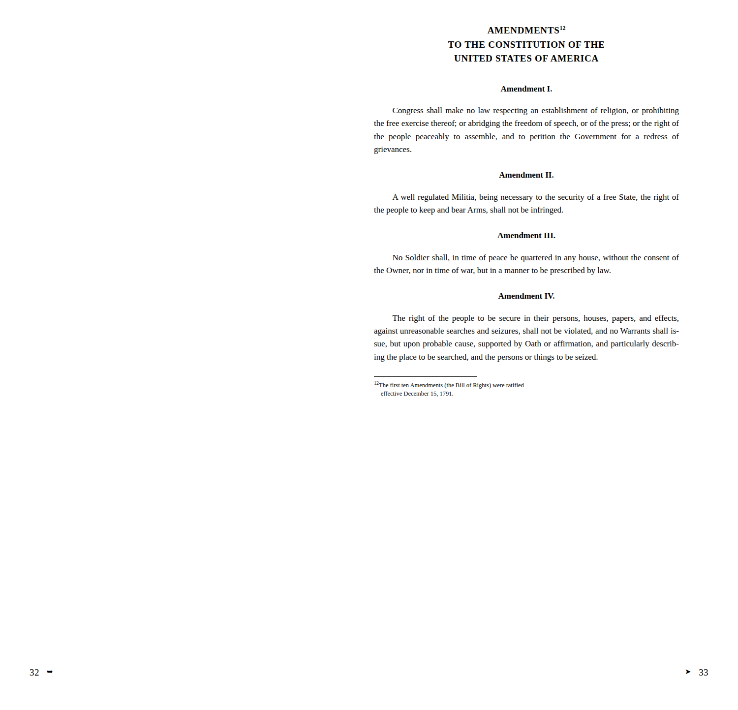Amendments12
to the Constitution of the
United States of America
Amendment I.
Congress shall make no law respecting an establishment of religion, or prohibiting the free exercise thereof; or abridging the freedom of speech, or of the press; or the right of the people peaceably to assemble, and to petition the Government for a redress of grievances.
Amendment II.
A well regulated Militia, being necessary to the security of a free State, the right of the people to keep and bear Arms, shall not be infringed.
Amendment III.
No Soldier shall, in time of peace be quartered in any house, without the consent of the Owner, nor in time of war, but in a manner to be prescribed by law.
Amendment IV.
The right of the people to be secure in their persons, houses, papers, and effects, against unreasonable searches and seizures, shall not be violated, and no Warrants shall issue, but upon probable cause, supported by Oath or affirmation, and particularly describing the place to be searched, and the persons or things to be seized.
12The first ten Amendments (the Bill of Rights) were ratified effective December 15, 1791.
32 ➥
➤ 33